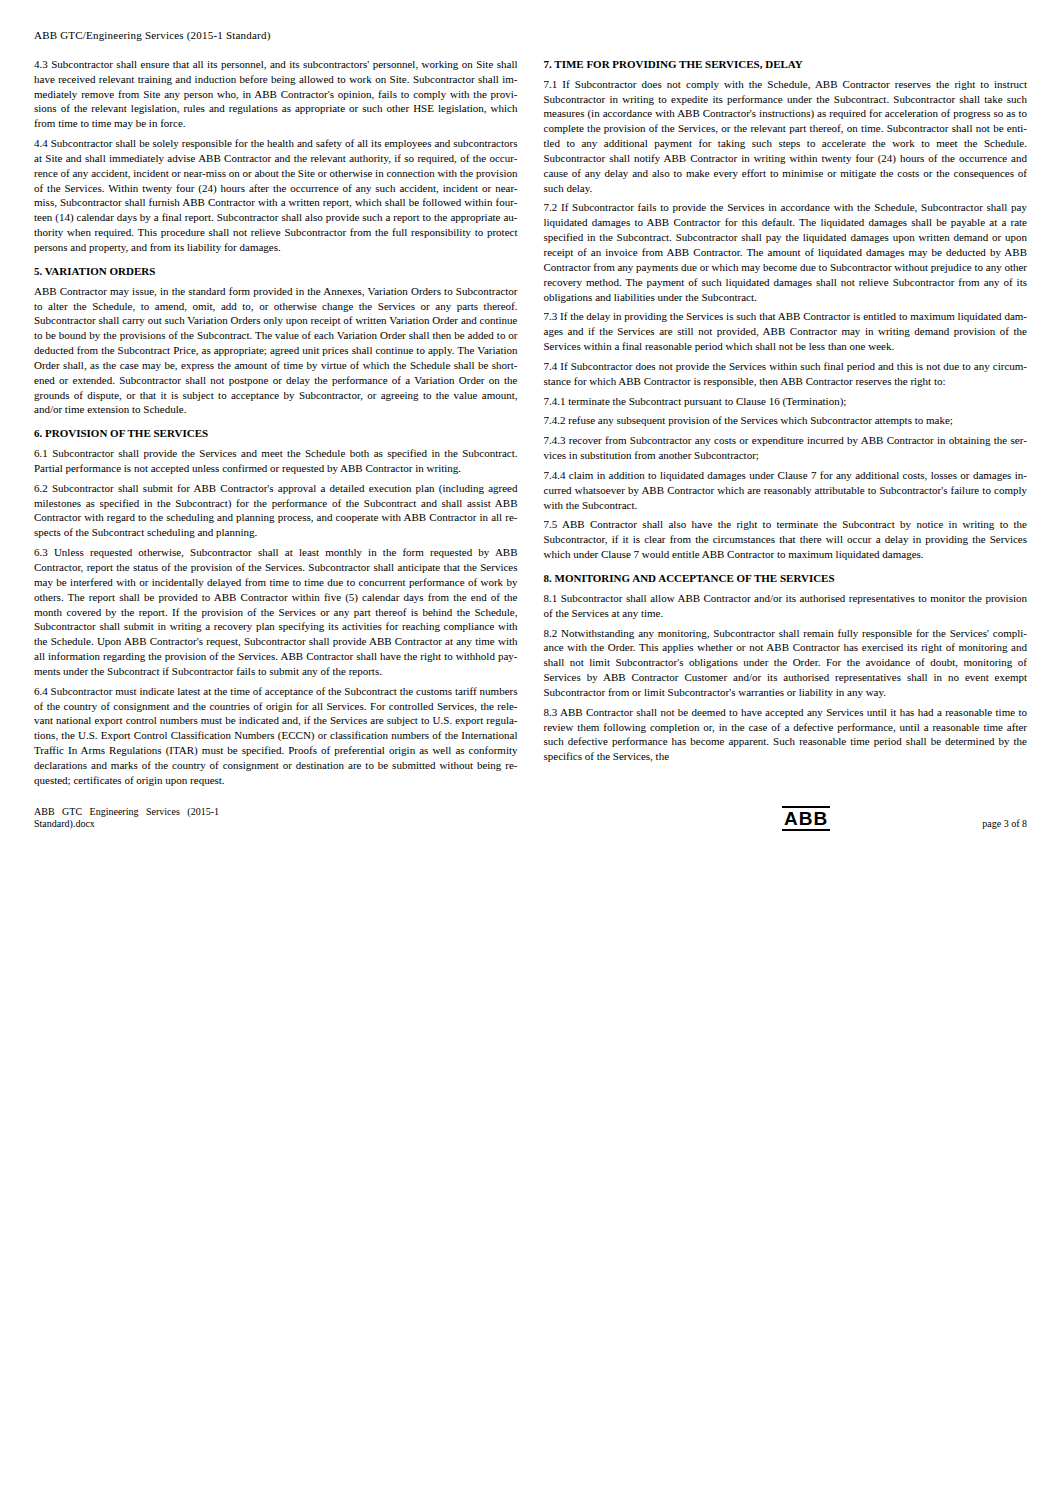ABB GTC/Engineering Services (2015-1 Standard)
4.3 Subcontractor shall ensure that all its personnel, and its subcontractors' personnel, working on Site shall have received relevant training and induction before being allowed to work on Site. Subcontractor shall immediately remove from Site any person who, in ABB Contractor's opinion, fails to comply with the provisions of the relevant legislation, rules and regulations as appropriate or such other HSE legislation, which from time to time may be in force.
4.4 Subcontractor shall be solely responsible for the health and safety of all its employees and subcontractors at Site and shall immediately advise ABB Contractor and the relevant authority, if so required, of the occurrence of any accident, incident or near-miss on or about the Site or otherwise in connection with the provision of the Services. Within twenty four (24) hours after the occurrence of any such accident, incident or near-miss, Subcontractor shall furnish ABB Contractor with a written report, which shall be followed within fourteen (14) calendar days by a final report. Subcontractor shall also provide such a report to the appropriate authority when required. This procedure shall not relieve Subcontractor from the full responsibility to protect persons and property, and from its liability for damages.
5. Variation Orders
ABB Contractor may issue, in the standard form provided in the Annexes, Variation Orders to Subcontractor to alter the Schedule, to amend, omit, add to, or otherwise change the Services or any parts thereof. Subcontractor shall carry out such Variation Orders only upon receipt of written Variation Order and continue to be bound by the provisions of the Subcontract. The value of each Variation Order shall then be added to or deducted from the Subcontract Price, as appropriate; agreed unit prices shall continue to apply. The Variation Order shall, as the case may be, express the amount of time by virtue of which the Schedule shall be shortened or extended. Subcontractor shall not postpone or delay the performance of a Variation Order on the grounds of dispute, or that it is subject to acceptance by Subcontractor, or agreeing to the value amount, and/or time extension to Schedule.
6. Provision of the Services
6.1 Subcontractor shall provide the Services and meet the Schedule both as specified in the Subcontract. Partial performance is not accepted unless confirmed or requested by ABB Contractor in writing.
6.2 Subcontractor shall submit for ABB Contractor's approval a detailed execution plan (including agreed milestones as specified in the Subcontract) for the performance of the Subcontract and shall assist ABB Contractor with regard to the scheduling and planning process, and cooperate with ABB Contractor in all respects of the Subcontract scheduling and planning.
6.3 Unless requested otherwise, Subcontractor shall at least monthly in the form requested by ABB Contractor, report the status of the provision of the Services. Subcontractor shall anticipate that the Services may be interfered with or incidentally delayed from time to time due to concurrent performance of work by others. The report shall be provided to ABB Contractor within five (5) calendar days from the end of the month covered by the report. If the provision of the Services or any part thereof is behind the Schedule, Subcontractor shall submit in writing a recovery plan specifying its activities for reaching compliance with the Schedule. Upon ABB Contractor's request, Subcontractor shall provide ABB Contractor at any time with all information regarding the provision of the Services. ABB Contractor shall have the right to withhold payments under the Subcontract if Subcontractor fails to submit any of the reports.
6.4 Subcontractor must indicate latest at the time of acceptance of the Subcontract the customs tariff numbers of the country of consignment and the countries of origin for all Services. For controlled Services, the relevant national export control numbers must be indicated and, if the Services are subject to U.S. export regulations, the U.S. Export Control Classification Numbers (ECCN) or classification numbers of the International Traffic In Arms Regulations (ITAR) must be specified. Proofs of preferential origin as well as conformity declarations and marks of the country of consignment or destination are to be submitted without being requested; certificates of origin upon request.
7. Time for Providing the Services, Delay
7.1 If Subcontractor does not comply with the Schedule, ABB Contractor reserves the right to instruct Subcontractor in writing to expedite its performance under the Subcontract. Subcontractor shall take such measures (in accordance with ABB Contractor's instructions) as required for acceleration of progress so as to complete the provision of the Services, or the relevant part thereof, on time. Subcontractor shall not be entitled to any additional payment for taking such steps to accelerate the work to meet the Schedule. Subcontractor shall notify ABB Contractor in writing within twenty four (24) hours of the occurrence and cause of any delay and also to make every effort to minimise or mitigate the costs or the consequences of such delay.
7.2 If Subcontractor fails to provide the Services in accordance with the Schedule, Subcontractor shall pay liquidated damages to ABB Contractor for this default. The liquidated damages shall be payable at a rate specified in the Subcontract. Subcontractor shall pay the liquidated damages upon written demand or upon receipt of an invoice from ABB Contractor. The amount of liquidated damages may be deducted by ABB Contractor from any payments due or which may become due to Subcontractor without prejudice to any other recovery method. The payment of such liquidated damages shall not relieve Subcontractor from any of its obligations and liabilities under the Subcontract.
7.3 If the delay in providing the Services is such that ABB Contractor is entitled to maximum liquidated damages and if the Services are still not provided, ABB Contractor may in writing demand provision of the Services within a final reasonable period which shall not be less than one week.
7.4 If Subcontractor does not provide the Services within such final period and this is not due to any circumstance for which ABB Contractor is responsible, then ABB Contractor reserves the right to:
7.4.1 terminate the Subcontract pursuant to Clause 16 (Termination);
7.4.2 refuse any subsequent provision of the Services which Subcontractor attempts to make;
7.4.3 recover from Subcontractor any costs or expenditure incurred by ABB Contractor in obtaining the services in substitution from another Subcontractor;
7.4.4 claim in addition to liquidated damages under Clause 7 for any additional costs, losses or damages incurred whatsoever by ABB Contractor which are reasonably attributable to Subcontractor's failure to comply with the Subcontract.
7.5 ABB Contractor shall also have the right to terminate the Subcontract by notice in writing to the Subcontractor, if it is clear from the circumstances that there will occur a delay in providing the Services which under Clause 7 would entitle ABB Contractor to maximum liquidated damages.
8. Monitoring and Acceptance of the Services
8.1 Subcontractor shall allow ABB Contractor and/or its authorised representatives to monitor the provision of the Services at any time.
8.2 Notwithstanding any monitoring, Subcontractor shall remain fully responsible for the Services' compliance with the Order. This applies whether or not ABB Contractor has exercised its right of monitoring and shall not limit Subcontractor's obligations under the Order. For the avoidance of doubt, monitoring of Services by ABB Contractor Customer and/or its authorised representatives shall in no event exempt Subcontractor from or limit Subcontractor's warranties or liability in any way.
8.3 ABB Contractor shall not be deemed to have accepted any Services until it has had a reasonable time to review them following completion or, in the case of a defective performance, until a reasonable time after such defective performance has become apparent. Such reasonable time period shall be determined by the specifics of the Services, the
ABB GTC Engineering Services (2015-1
Standard).docx
ABB
page 3 of 8